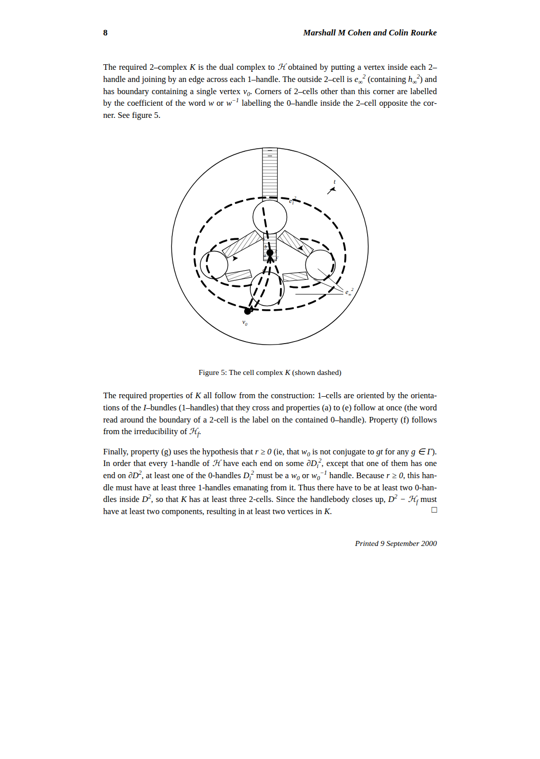8 Marshall M Cohen and Colin Rourke
The required 2–complex K is the dual complex to ℋ obtained by putting a vertex inside each 2–handle and joining by an edge across each 1–handle. The outside 2–cell is e∞2 (containing h∞2) and has boundary containing a single vertex v0. Corners of 2–cells other than this corner are labelled by the coefficient of the word w or w−1 labelling the 0–handle inside the 2–cell opposite the corner. See figure 5.
b b a c c a v0 t e12 e∞2
Figure 5: The cell complex K (shown dashed)
The required properties of K all follow from the construction: 1–cells are oriented by the orientations of the I–bundles (1–handles) that they cross and properties (a) to (e) follow at once (the word read around the boundary of a 2-cell is the label on the contained 0–handle). Property (f) follows from the irreducibility of ℋf.
Finally, property (g) uses the hypothesis that r ≥ 0 (ie, that w0 is not conjugate to gt for any g ∈ Γ). In order that every 1-handle of ℋ have each end on some ∂Di2, except that one of them has one end on ∂D2, at least one of the 0-handles Di2 must be a w0 or w0−1 handle. Because r ≥ 0, this handle must have at least three 1-handles emanating from it. Thus there have to be at least two 0-handles inside D2, so that K has at least three 2-cells. Since the handlebody closes up, D2 − ℋf must have at least two components, resulting in at least two vertices in K.□
Printed 9 September 2000